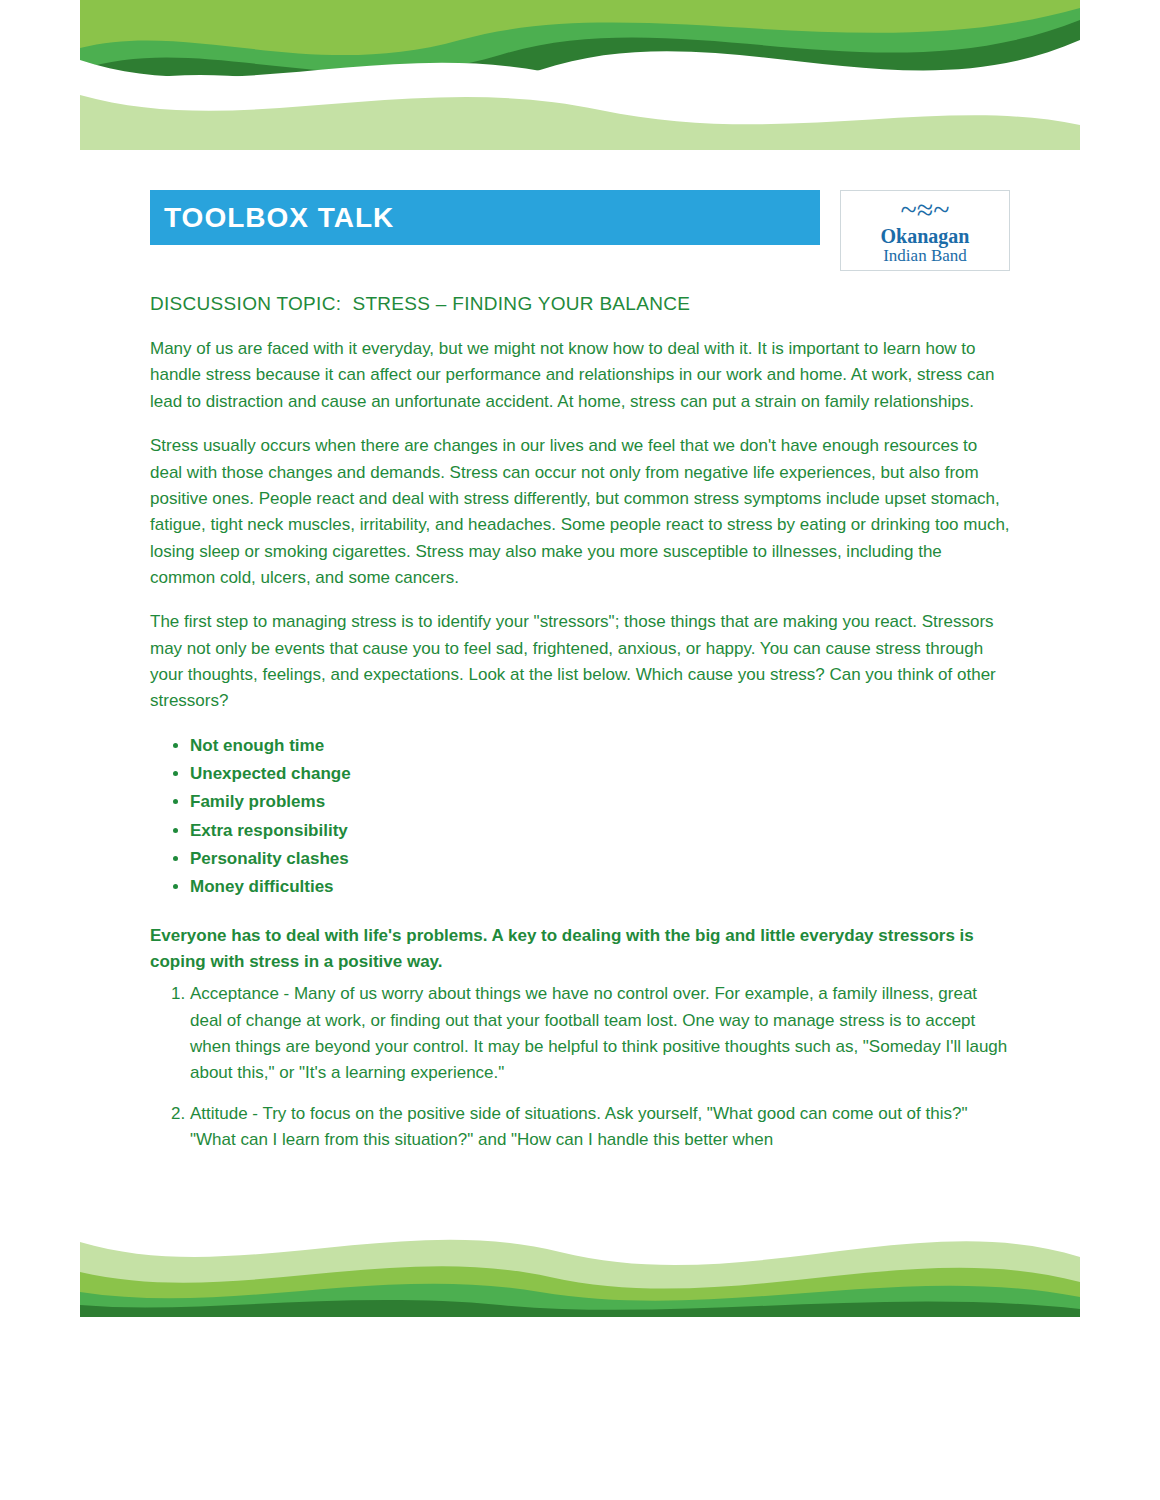TOOLBOX TALK
~≈~
Okanagan
Indian Band
DISCUSSION TOPIC: STRESS – FINDING YOUR BALANCE
Many of us are faced with it everyday, but we might not know how to deal with it. It is important to learn how to handle stress because it can affect our performance and relationships in our work and home. At work, stress can lead to distraction and cause an unfortunate accident. At home, stress can put a strain on family relationships.
Stress usually occurs when there are changes in our lives and we feel that we don't have enough resources to deal with those changes and demands. Stress can occur not only from negative life experiences, but also from positive ones. People react and deal with stress differently, but common stress symptoms include upset stomach, fatigue, tight neck muscles, irritability, and headaches. Some people react to stress by eating or drinking too much, losing sleep or smoking cigarettes. Stress may also make you more susceptible to illnesses, including the common cold, ulcers, and some cancers.
The first step to managing stress is to identify your "stressors"; those things that are making you react. Stressors may not only be events that cause you to feel sad, frightened, anxious, or happy. You can cause stress through your thoughts, feelings, and expectations. Look at the list below. Which cause you stress? Can you think of other stressors?
Not enough time
Unexpected change
Family problems
Extra responsibility
Personality clashes
Money difficulties
Everyone has to deal with life's problems. A key to dealing with the big and little everyday stressors is coping with stress in a positive way.
Acceptance - Many of us worry about things we have no control over. For example, a family illness, great deal of change at work, or finding out that your football team lost. One way to manage stress is to accept when things are beyond your control. It may be helpful to think positive thoughts such as, "Someday I'll laugh about this," or "It's a learning experience."
Attitude - Try to focus on the positive side of situations. Ask yourself, "What good can come out of this?" "What can I learn from this situation?" and "How can I handle this better when